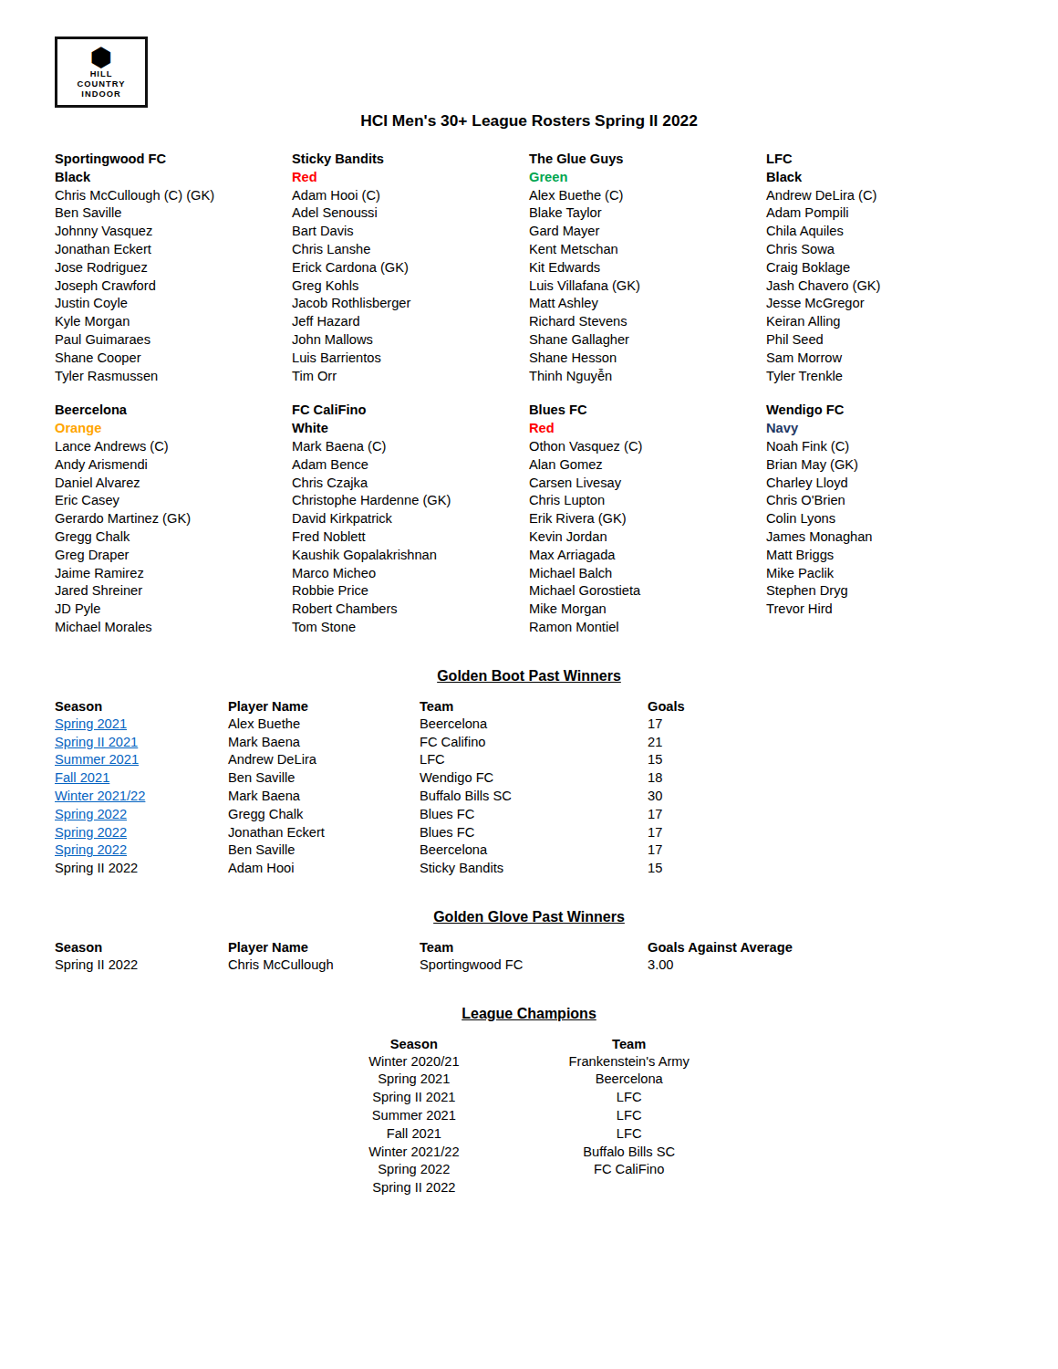⬢
HILL
COUNTRY
INDOOR
HCI Men's 30+ League Rosters Spring II 2022
| Sportingwood FC | Sticky Bandits | The Glue Guys | LFC |
| Black | Red | Green | Black |
| Chris McCullough (C) (GK) | Adam Hooi (C) | Alex Buethe (C) | Andrew DeLira (C) |
| Ben Saville | Adel Senoussi | Blake Taylor | Adam Pompili |
| Johnny Vasquez | Bart Davis | Gard Mayer | Chila Aquiles |
| Jonathan Eckert | Chris Lanshe | Kent Metschan | Chris Sowa |
| Jose Rodriguez | Erick Cardona (GK) | Kit Edwards | Craig Boklage |
| Joseph Crawford | Greg Kohls | Luis Villafana (GK) | Jash Chavero (GK) |
| Justin Coyle | Jacob Rothlisberger | Matt Ashley | Jesse McGregor |
| Kyle Morgan | Jeff Hazard | Richard Stevens | Keiran Alling |
| Paul Guimaraes | John Mallows | Shane Gallagher | Phil Seed |
| Shane Cooper | Luis Barrientos | Shane Hesson | Sam Morrow |
| Tyler Rasmussen | Tim Orr | Thinh Nguyễn | Tyler Trenkle |
| Beercelona | FC CaliFino | Blues FC | Wendigo FC |
| Orange | White | Red | Navy |
| Lance Andrews (C) | Mark Baena (C) | Othon Vasquez (C) | Noah Fink (C) |
| Andy Arismendi | Adam Bence | Alan Gomez | Brian May (GK) |
| Daniel Alvarez | Chris Czajka | Carsen Livesay | Charley Lloyd |
| Eric Casey | Christophe Hardenne (GK) | Chris Lupton | Chris O'Brien |
| Gerardo Martinez (GK) | David Kirkpatrick | Erik Rivera (GK) | Colin Lyons |
| Gregg Chalk | Fred Noblett | Kevin Jordan | James Monaghan |
| Greg Draper | Kaushik Gopalakrishnan | Max Arriagada | Matt Briggs |
| Jaime Ramirez | Marco Micheo | Michael Balch | Mike Paclik |
| Jared Shreiner | Robbie Price | Michael Gorostieta | Stephen Dryg |
| JD Pyle | Robert Chambers | Mike Morgan | Trevor Hird |
| Michael Morales | Tom Stone | Ramon Montiel | |
Golden Boot Past Winners
| Season | Player Name | Team | Goals |
| --- | --- | --- | --- |
| Spring 2021 | Alex Buethe | Beercelona | 17 |
| Spring II 2021 | Mark Baena | FC Califino | 21 |
| Summer 2021 | Andrew DeLira | LFC | 15 |
| Fall 2021 | Ben Saville | Wendigo FC | 18 |
| Winter 2021/22 | Mark Baena | Buffalo Bills SC | 30 |
| Spring 2022 | Gregg Chalk | Blues FC | 17 |
| Spring 2022 | Jonathan Eckert | Blues FC | 17 |
| Spring 2022 | Ben Saville | Beercelona | 17 |
| Spring II 2022 | Adam Hooi | Sticky Bandits | 15 |
Golden Glove Past Winners
| Season | Player Name | Team | Goals Against Average |
| --- | --- | --- | --- |
| Spring II 2022 | Chris McCullough | Sportingwood FC | 3.00 |
League Champions
| Season | Team |
| --- | --- |
| Winter 2020/21 | Frankenstein's Army |
| Spring 2021 | Beercelona |
| Spring II 2021 | LFC |
| Summer 2021 | LFC |
| Fall 2021 | LFC |
| Winter 2021/22 | Buffalo Bills SC |
| Spring 2022 | FC CaliFino |
| Spring II 2022 | |